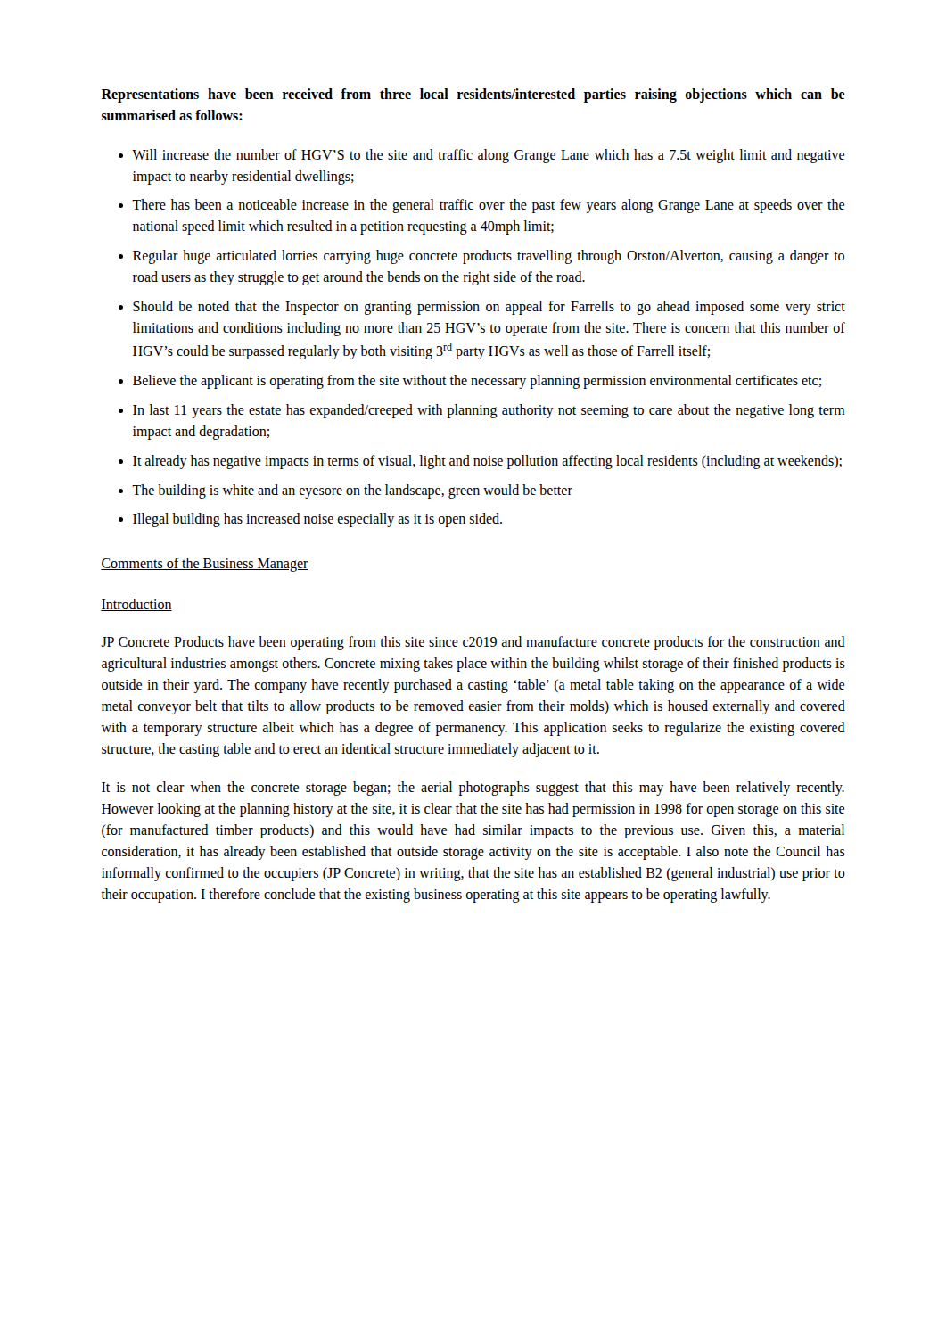Representations have been received from three local residents/interested parties raising objections which can be summarised as follows:
Will increase the number of HGV’S to the site and traffic along Grange Lane which has a 7.5t weight limit and negative impact to nearby residential dwellings;
There has been a noticeable increase in the general traffic over the past few years along Grange Lane at speeds over the national speed limit which resulted in a petition requesting a 40mph limit;
Regular huge articulated lorries carrying huge concrete products travelling through Orston/Alverton, causing a danger to road users as they struggle to get around the bends on the right side of the road.
Should be noted that the Inspector on granting permission on appeal for Farrells to go ahead imposed some very strict limitations and conditions including no more than 25 HGV’s to operate from the site. There is concern that this number of HGV’s could be surpassed regularly by both visiting 3rd party HGVs as well as those of Farrell itself;
Believe the applicant is operating from the site without the necessary planning permission environmental certificates etc;
In last 11 years the estate has expanded/creeped with planning authority not seeming to care about the negative long term impact and degradation;
It already has negative impacts in terms of visual, light and noise pollution affecting local residents (including at weekends);
The building is white and an eyesore on the landscape, green would be better
Illegal building has increased noise especially as it is open sided.
Comments of the Business Manager
Introduction
JP Concrete Products have been operating from this site since c2019 and manufacture concrete products for the construction and agricultural industries amongst others. Concrete mixing takes place within the building whilst storage of their finished products is outside in their yard. The company have recently purchased a casting ‘table’ (a metal table taking on the appearance of a wide metal conveyor belt that tilts to allow products to be removed easier from their molds) which is housed externally and covered with a temporary structure albeit which has a degree of permanency. This application seeks to regularize the existing covered structure, the casting table and to erect an identical structure immediately adjacent to it.
It is not clear when the concrete storage began; the aerial photographs suggest that this may have been relatively recently. However looking at the planning history at the site, it is clear that the site has had permission in 1998 for open storage on this site (for manufactured timber products) and this would have had similar impacts to the previous use. Given this, a material consideration, it has already been established that outside storage activity on the site is acceptable. I also note the Council has informally confirmed to the occupiers (JP Concrete) in writing, that the site has an established B2 (general industrial) use prior to their occupation. I therefore conclude that the existing business operating at this site appears to be operating lawfully.